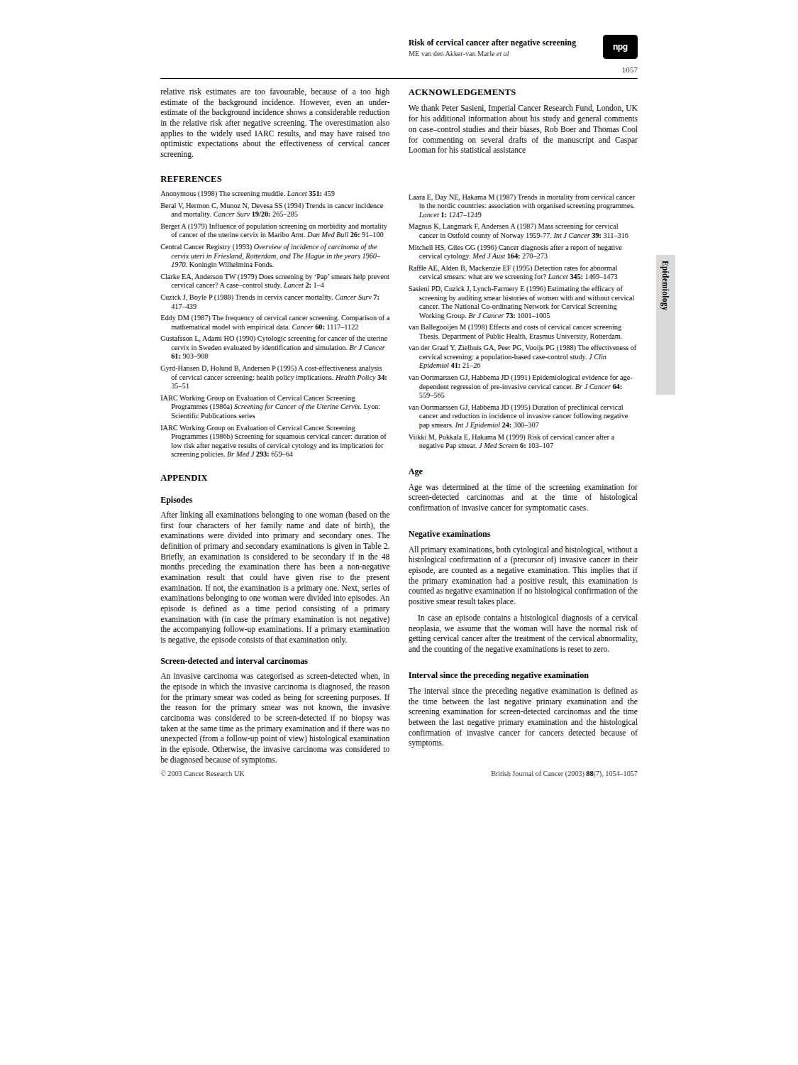npg
Risk of cervical cancer after negative screening
ME van den Akker-van Marle et al
1057
Epidemiology
relative risk estimates are too favourable, because of a too high estimate of the background incidence. However, even an under-estimate of the background incidence shows a considerable reduction in the relative risk after negative screening. The overestimation also applies to the widely used IARC results, and may have raised too optimistic expectations about the effectiveness of cervical cancer screening.
REFERENCES
Anonymous (1998) The screening muddle. Lancet 351: 459
Beral V, Hermon C, Munoz N, Devesa SS (1994) Trends in cancer incidence and mortality. Cancer Surv 19/20: 265–285
Berget A (1979) Influence of population screening on morbidity and mortality of cancer of the uterine cervix in Maribo Amt. Dan Med Bull 26: 91–100
Central Cancer Registry (1993) Overview of incidence of carcinoma of the cervix uteri in Friesland, Rotterdam, and The Hague in the years 1960–1970. Koningin Wilhelmina Fonds.
Clarke EA, Anderson TW (1979) Does screening by ‘Pap’ smears help prevent cervical cancer? A case–control study. Lancet 2: 1–4
Cuzick J, Boyle P (1988) Trends in cervix cancer mortality. Cancer Surv 7: 417–439
Eddy DM (1987) The frequency of cervical cancer screening. Comparison of a mathematical model with empirical data. Cancer 60: 1117–1122
Gustafsson L, Adami HO (1990) Cytologic screening for cancer of the uterine cervix in Sweden evaluated by identification and simulation. Br J Cancer 61: 903–908
Gyrd-Hansen D, Holund B, Andersen P (1995) A cost-effectiveness analysis of cervical cancer screening: health policy implications. Health Policy 34: 35–51
IARC Working Group on Evaluation of Cervical Cancer Screening Programmes (1986a) Screening for Cancer of the Uterine Cervix. Lyon: Scientific Publications series
IARC Working Group on Evaluation of Cervical Cancer Screening Programmes (1986b) Screening for squamous cervical cancer: duration of low risk after negative results of cervical cytology and its implication for screening policies. Br Med J 293: 659–64
APPENDIX
Episodes
After linking all examinations belonging to one woman (based on the first four characters of her family name and date of birth), the examinations were divided into primary and secondary ones. The definition of primary and secondary examinations is given in Table 2. Briefly, an examination is considered to be secondary if in the 48 months preceding the examination there has been a non-negative examination result that could have given rise to the present examination. If not, the examination is a primary one. Next, series of examinations belonging to one woman were divided into episodes. An episode is defined as a time period consisting of a primary examination with (in case the primary examination is not negative) the accompanying follow-up examinations. If a primary examination is negative, the episode consists of that examination only.
Screen-detected and interval carcinomas
An invasive carcinoma was categorised as screen-detected when, in the episode in which the invasive carcinoma is diagnosed, the reason for the primary smear was coded as being for screening purposes. If the reason for the primary smear was not known, the invasive carcinoma was considered to be screen-detected if no biopsy was taken at the same time as the primary examination and if there was no unexpected (from a follow-up point of view) histological examination in the episode. Otherwise, the invasive carcinoma was considered to be diagnosed because of symptoms.
ACKNOWLEDGEMENTS
We thank Peter Sasieni, Imperial Cancer Research Fund, London, UK for his additional information about his study and general comments on case–control studies and their biases, Rob Boer and Thomas Cool for commenting on several drafts of the manuscript and Caspar Looman for his statistical assistance
Laara E, Day NE, Hakama M (1987) Trends in mortality from cervical cancer in the nordic countries: association with organised screening programmes. Lancet 1: 1247–1249
Magnus K, Langmark F, Andersen A (1987) Mass screening for cervical cancer in Ostfold county of Norway 1959-77. Int J Cancer 39: 311–316
Mitchell HS, Giles GG (1996) Cancer diagnosis after a report of negative cervical cytology. Med J Aust 164: 270–273
Raffle AE, Alden B, Mackenzie EF (1995) Detection rates for abnormal cervical smears: what are we screening for? Lancet 345: 1469–1473
Sasieni PD, Cuzick J, Lynch-Farmery E (1996) Estimating the efficacy of screening by auditing smear histories of women with and without cervical cancer. The National Co-ordinating Network for Cervical Screening Working Group. Br J Cancer 73: 1001–1005
van Ballegooijen M (1998) Effects and costs of cervical cancer screening Thesis. Department of Public Health, Erasmus University, Rotterdam.
van der Graaf Y, Zielhuis GA, Peer PG, Vooijs PG (1988) The effectiveness of cervical screening: a population-based case-control study. J Clin Epidemiol 41: 21–26
van Oortmarssen GJ, Habbema JD (1991) Epidemiological evidence for age-dependent regression of pre-invasive cervical cancer. Br J Cancer 64: 559–565
van Oortmarssen GJ, Habbema JD (1995) Duration of preclinical cervical cancer and reduction in incidence of invasive cancer following negative pap smears. Int J Epidemiol 24: 300–307
Viikki M, Pukkala E, Hakama M (1999) Risk of cervical cancer after a negative Pap smear. J Med Screen 6: 103–107
Age
Age was determined at the time of the screening examination for screen-detected carcinomas and at the time of histological confirmation of invasive cancer for symptomatic cases.
Negative examinations
All primary examinations, both cytological and histological, without a histological confirmation of a (precursor of) invasive cancer in their episode, are counted as a negative examination. This implies that if the primary examination had a positive result, this examination is counted as negative examination if no histological confirmation of the positive smear result takes place.
In case an episode contains a histological diagnosis of a cervical neoplasia, we assume that the woman will have the normal risk of getting cervical cancer after the treatment of the cervical abnormality, and the counting of the negative examinations is reset to zero.
Interval since the preceding negative examination
The interval since the preceding negative examination is defined as the time between the last negative primary examination and the screening examination for screen-detected carcinomas and the time between the last negative primary examination and the histological confirmation of invasive cancer for cancers detected because of symptoms.
© 2003 Cancer Research UK
British Journal of Cancer (2003) 88(7), 1054–1057